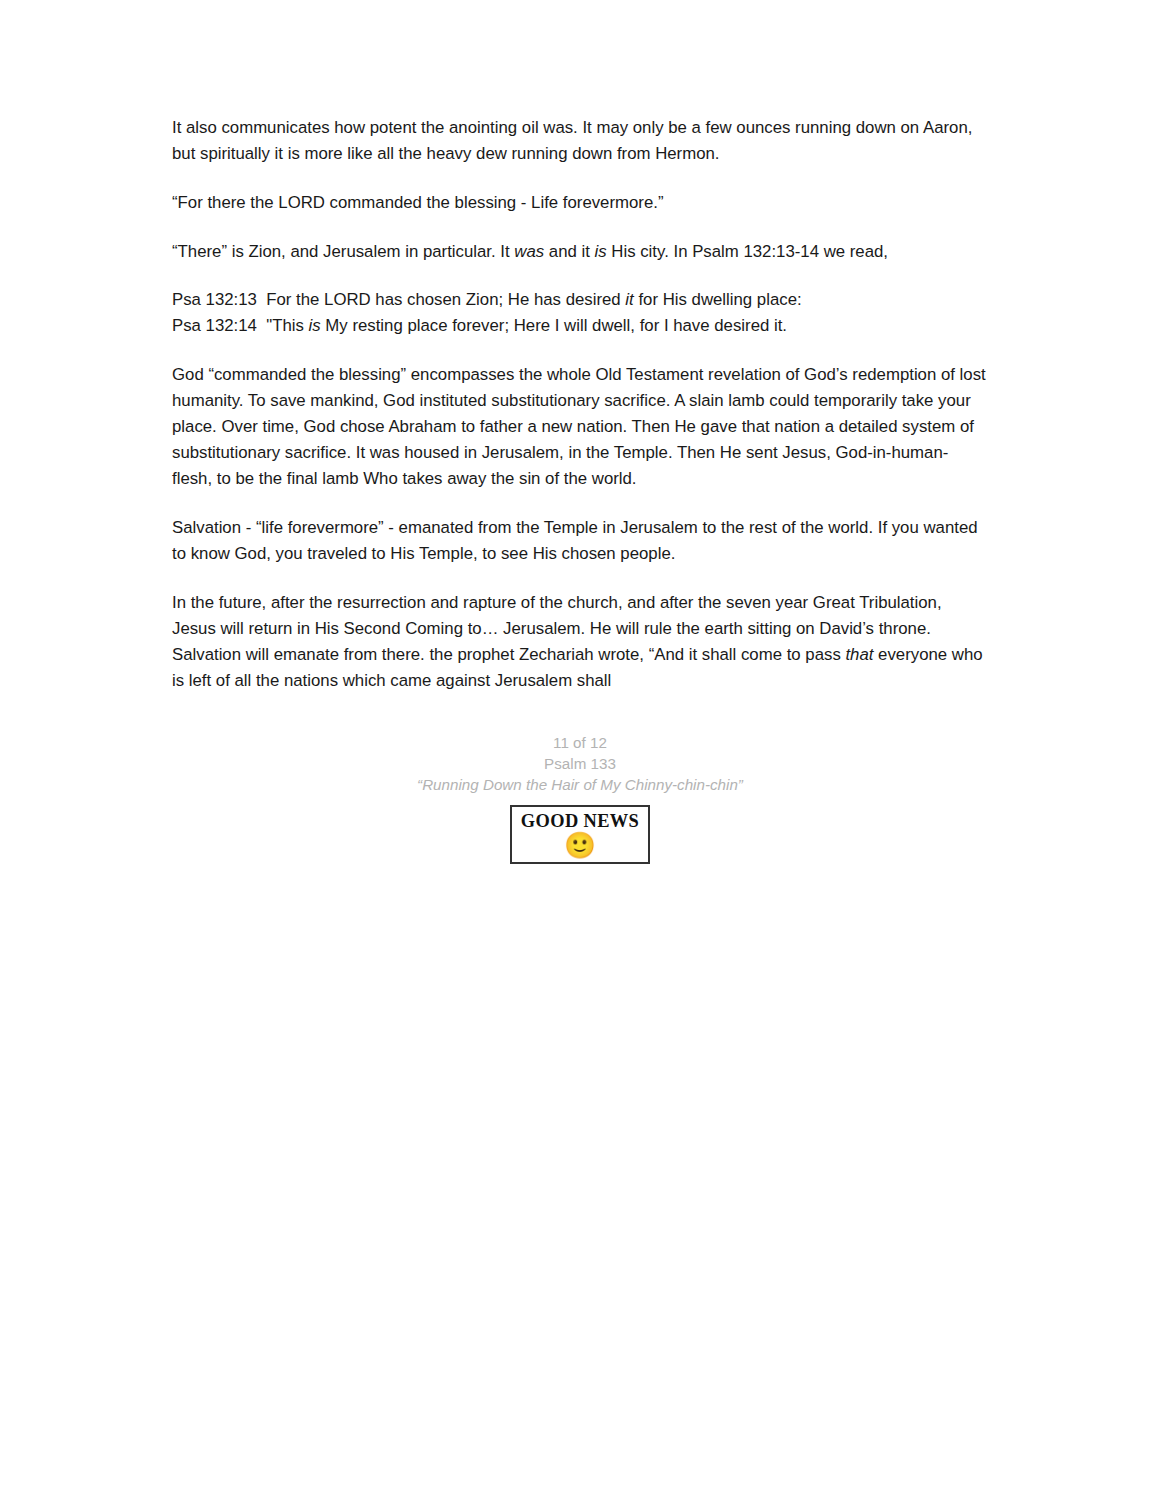It also communicates how potent the anointing oil was. It may only be a few ounces running down on Aaron, but spiritually it is more like all the heavy dew running down from Hermon.
“For there the LORD commanded the blessing - Life forevermore.”
“There” is Zion, and Jerusalem in particular. It was and it is His city. In Psalm 132:13-14 we read,
Psa 132:13 For the LORD has chosen Zion; He has desired it for His dwelling place:
Psa 132:14 "This is My resting place forever; Here I will dwell, for I have desired it.
God “commanded the blessing” encompasses the whole Old Testament revelation of God’s redemption of lost humanity. To save mankind, God instituted substitutionary sacrifice. A slain lamb could temporarily take your place. Over time, God chose Abraham to father a new nation. Then He gave that nation a detailed system of substitutionary sacrifice. It was housed in Jerusalem, in the Temple. Then He sent Jesus, God-in-human-flesh, to be the final lamb Who takes away the sin of the world.
Salvation - “life forevermore” - emanated from the Temple in Jerusalem to the rest of the world. If you wanted to know God, you traveled to His Temple, to see His chosen people.
In the future, after the resurrection and rapture of the church, and after the seven year Great Tribulation, Jesus will return in His Second Coming to… Jerusalem. He will rule the earth sitting on David’s throne. Salvation will emanate from there. the prophet Zechariah wrote, “And it shall come to pass that everyone who is left of all the nations which came against Jerusalem shall
11 of 12
Psalm 133
“Running Down the Hair of My Chinny-chin-chin”
GOOD NEWS
🙂